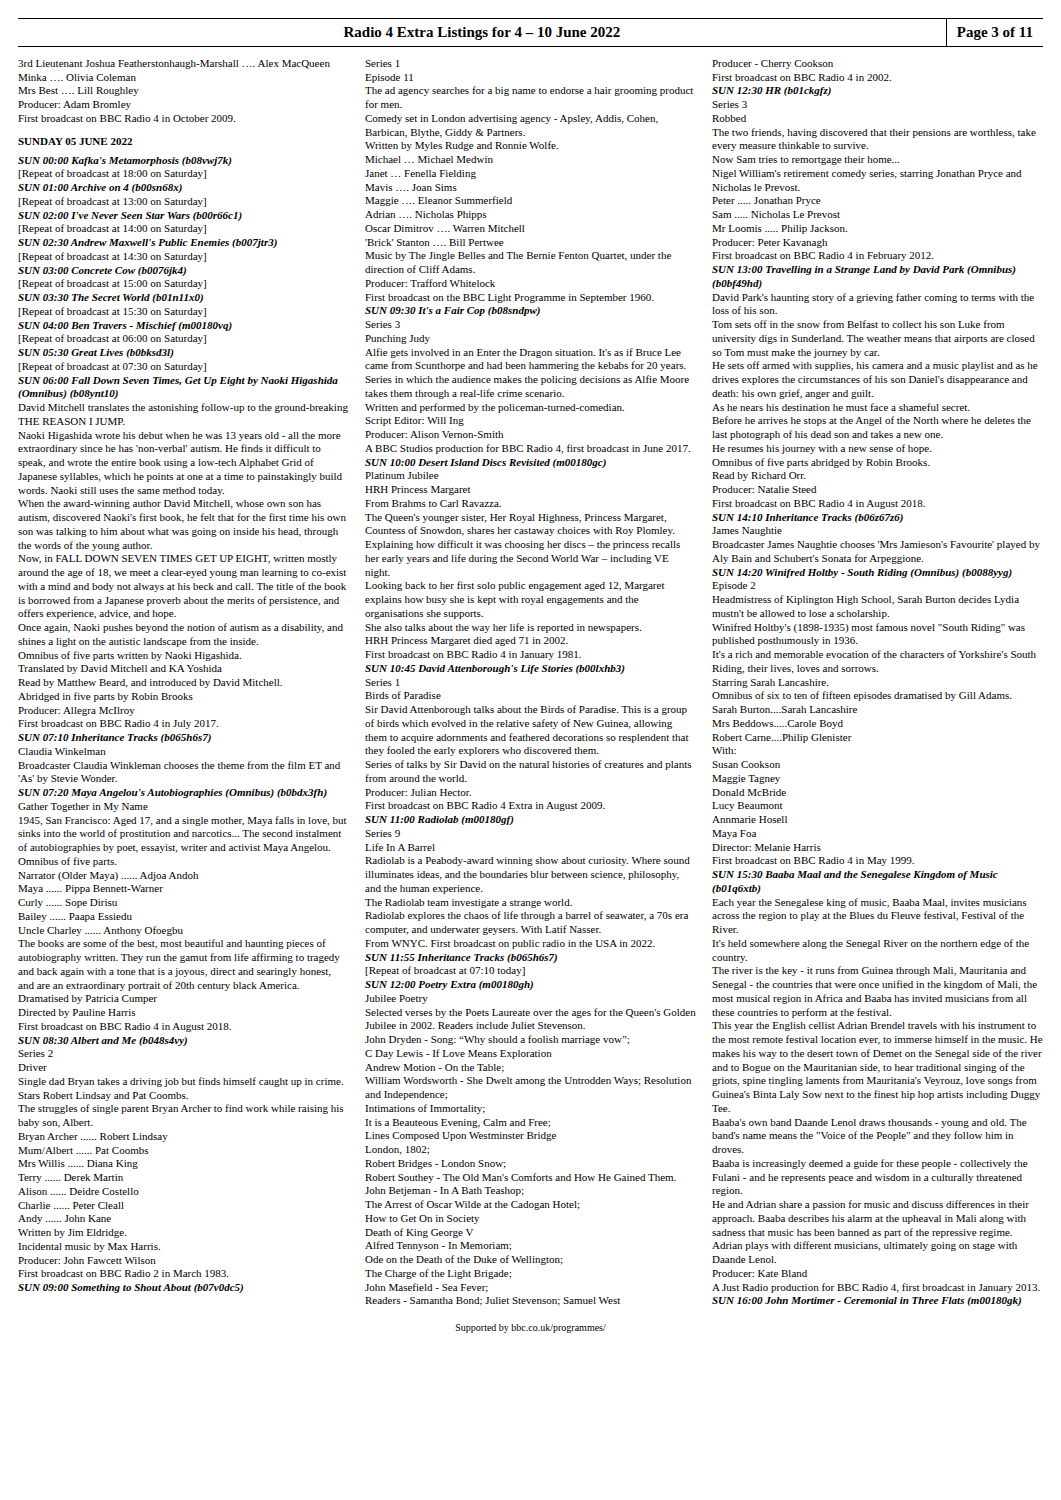Radio 4 Extra Listings for 4 – 10 June 2022
Page 3 of 11
3rd Lieutenant Joshua Featherstonhaugh-Marshall …. Alex MacQueen
Minka …. Olivia Coleman
Mrs Best …. Lill Roughley
Producer: Adam Bromley
First broadcast on BBC Radio 4 in October 2009.
SUNDAY 05 JUNE 2022
SUN 00:00 Kafka's Metamorphosis (b08vwj7k)
[Repeat of broadcast at 18:00 on Saturday]
SUN 01:00 Archive on 4 (b00sn68x)
[Repeat of broadcast at 13:00 on Saturday]
SUN 02:00 I've Never Seen Star Wars (b00r66c1)
[Repeat of broadcast at 14:00 on Saturday]
SUN 02:30 Andrew Maxwell's Public Enemies (b007jtr3)
[Repeat of broadcast at 14:30 on Saturday]
SUN 03:00 Concrete Cow (b0076jk4)
[Repeat of broadcast at 15:00 on Saturday]
SUN 03:30 The Secret World (b01n11x0)
[Repeat of broadcast at 15:30 on Saturday]
SUN 04:00 Ben Travers - Mischief (m00180vq)
[Repeat of broadcast at 06:00 on Saturday]
SUN 05:30 Great Lives (b0bksd3l)
[Repeat of broadcast at 07:30 on Saturday]
SUN 06:00 Fall Down Seven Times, Get Up Eight by Naoki Higashida (Omnibus) (b08ynt10)
David Mitchell translates the astonishing follow-up to the ground-breaking THE REASON I JUMP.
Naoki Higashida wrote his debut when he was 13 years old - all the more extraordinary since he has 'non-verbal' autism. He finds it difficult to speak, and wrote the entire book using a low-tech Alphabet Grid of Japanese syllables, which he points at one at a time to painstakingly build words. Naoki still uses the same method today.
When the award-winning author David Mitchell, whose own son has autism, discovered Naoki's first book, he felt that for the first time his own son was talking to him about what was going on inside his head, through the words of the young author.
Now, in FALL DOWN SEVEN TIMES GET UP EIGHT, written mostly around the age of 18, we meet a clear-eyed young man learning to co-exist with a mind and body not always at his beck and call. The title of the book is borrowed from a Japanese proverb about the merits of persistence, and offers experience, advice, and hope.
Once again, Naoki pushes beyond the notion of autism as a disability, and shines a light on the autistic landscape from the inside.
Omnibus of five parts written by Naoki Higashida.
Translated by David Mitchell and KA Yoshida
Read by Matthew Beard, and introduced by David Mitchell.
Abridged in five parts by Robin Brooks
Producer: Allegra McIlroy
First broadcast on BBC Radio 4 in July 2017.
SUN 07:10 Inheritance Tracks (b065h6s7)
Claudia Winkelman
Broadcaster Claudia Winkleman chooses the theme from the film ET and 'As' by Stevie Wonder.
SUN 07:20 Maya Angelou's Autobiographies (Omnibus) (b0bdx3fh)
Gather Together in My Name
1945, San Francisco: Aged 17, and a single mother, Maya falls in love, but sinks into the world of prostitution and narcotics... The second instalment of autobiographies by poet, essayist, writer and activist Maya Angelou.
Omnibus of five parts.
Narrator (Older Maya) ...... Adjoa Andoh
Maya ...... Pippa Bennett-Warner
Curly ...... Sope Dirisu
Bailey ...... Paapa Essiedu
Uncle Charley ...... Anthony Ofoegbu
The books are some of the best, most beautiful and haunting pieces of autobiography written. They run the gamut from life affirming to tragedy and back again with a tone that is a joyous, direct and searingly honest, and are an extraordinary portrait of 20th century black America.
Dramatised by Patricia Cumper
Directed by Pauline Harris
First broadcast on BBC Radio 4 in August 2018.
SUN 08:30 Albert and Me (b048s4vy)
Series 2
Driver
Single dad Bryan takes a driving job but finds himself caught up in crime.
Stars Robert Lindsay and Pat Coombs.
The struggles of single parent Bryan Archer to find work while raising his baby son, Albert.
Bryan Archer ...... Robert Lindsay
Mum/Albert ...... Pat Coombs
Mrs Willis ...... Diana King
Terry ...... Derek Martin
Alison ...... Deidre Costello
Charlie ...... Peter Cleall
Andy ...... John Kane
Written by Jim Eldridge.
Incidental music by Max Harris.
Producer: John Fawcett Wilson
First broadcast on BBC Radio 2 in March 1983.
SUN 09:00 Something to Shout About (b07v0dc5)
Series 1
Episode 11
The ad agency searches for a big name to endorse a hair grooming product for men.
Comedy set in London advertising agency - Apsley, Addis, Cohen, Barbican, Blythe, Giddy & Partners.
Written by Myles Rudge and Ronnie Wolfe.
Michael … Michael Medwin
Janet … Fenella Fielding
Mavis …. Joan Sims
Maggie …. Eleanor Summerfield
Adrian …. Nicholas Phipps
Oscar Dimitrov …. Warren Mitchell
'Brick' Stanton …. Bill Pertwee
Music by The Jingle Belles and The Bernie Fenton Quartet, under the direction of Cliff Adams.
Producer: Trafford Whitelock
First broadcast on the BBC Light Programme in September 1960.
SUN 09:30 It's a Fair Cop (b08sndpw)
Series 3
Punching Judy
Alfie gets involved in an Enter the Dragon situation. It's as if Bruce Lee came from Scunthorpe and had been hammering the kebabs for 20 years.
Series in which the audience makes the policing decisions as Alfie Moore takes them through a real-life crime scenario.
Written and performed by the policeman-turned-comedian.
Script Editor: Will Ing
Producer: Alison Vernon-Smith
A BBC Studios production for BBC Radio 4, first broadcast in June 2017.
SUN 10:00 Desert Island Discs Revisited (m00180gc)
Platinum Jubilee
HRH Princess Margaret
From Brahms to Carl Ravazza.
The Queen's younger sister, Her Royal Highness, Princess Margaret, Countess of Snowdon, shares her castaway choices with Roy Plomley.
Explaining how difficult it was choosing her discs – the princess recalls her early years and life during the Second World War – including VE night.
Looking back to her first solo public engagement aged 12, Margaret explains how busy she is kept with royal engagements and the organisations she supports.
She also talks about the way her life is reported in newspapers.
HRH Princess Margaret died aged 71 in 2002.
First broadcast on BBC Radio 4 in January 1981.
SUN 10:45 David Attenborough's Life Stories (b00lxhb3)
Series 1
Birds of Paradise
Sir David Attenborough talks about the Birds of Paradise. This is a group of birds which evolved in the relative safety of New Guinea, allowing them to acquire adornments and feathered decorations so resplendent that they fooled the early explorers who discovered them.
Series of talks by Sir David on the natural histories of creatures and plants from around the world.
Producer: Julian Hector.
First broadcast on BBC Radio 4 Extra in August 2009.
SUN 11:00 Radiolab (m00180gf)
Series 9
Life In A Barrel
Radiolab is a Peabody-award winning show about curiosity. Where sound illuminates ideas, and the boundaries blur between science, philosophy, and the human experience.
The Radiolab team investigate a strange world.
Radiolab explores the chaos of life through a barrel of seawater, a 70s era computer, and underwater geysers. With Latif Nasser.
From WNYC. First broadcast on public radio in the USA in 2022.
SUN 11:55 Inheritance Tracks (b065h6s7)
[Repeat of broadcast at 07:10 today]
SUN 12:00 Poetry Extra (m00180gh)
Jubilee Poetry
Selected verses by the Poets Laureate over the ages for the Queen's Golden Jubilee in 2002. Readers include Juliet Stevenson.
John Dryden - Song: “Why should a foolish marriage vow”;
C Day Lewis - If Love Means Exploration
Andrew Motion - On the Table;
William Wordsworth - She Dwelt among the Untrodden Ways; Resolution and Independence;
Intimations of Immortality;
It is a Beauteous Evening, Calm and Free;
Lines Composed Upon Westminster Bridge
London, 1802;
Robert Bridges - London Snow;
Robert Southey - The Old Man's Comforts and How He Gained Them.
John Betjeman - In A Bath Teashop;
The Arrest of Oscar Wilde at the Cadogan Hotel;
How to Get On in Society
Death of King George V
Alfred Tennyson - In Memoriam;
Ode on the Death of the Duke of Wellington;
The Charge of the Light Brigade;
John Masefield - Sea Fever;
Readers - Samantha Bond; Juliet Stevenson; Samuel West
Producer - Cherry Cookson
First broadcast on BBC Radio 4 in 2002.
SUN 12:30 HR (b01ckgfz)
Series 3
Robbed
The two friends, having discovered that their pensions are worthless, take every measure thinkable to survive.
Now Sam tries to remortgage their home...
Nigel William's retirement comedy series, starring Jonathan Pryce and Nicholas le Prevost.
Peter ..... Jonathan Pryce
Sam ..... Nicholas Le Prevost
Mr Loomis ..... Philip Jackson.
Producer: Peter Kavanagh
First broadcast on BBC Radio 4 in February 2012.
SUN 13:00 Travelling in a Strange Land by David Park (Omnibus) (b0bf49hd)
David Park's haunting story of a grieving father coming to terms with the loss of his son.
Tom sets off in the snow from Belfast to collect his son Luke from university digs in Sunderland. The weather means that airports are closed so Tom must make the journey by car.
He sets off armed with supplies, his camera and a music playlist and as he drives explores the circumstances of his son Daniel's disappearance and death: his own grief, anger and guilt.
As he nears his destination he must face a shameful secret.
Before he arrives he stops at the Angel of the North where he deletes the last photograph of his dead son and takes a new one.
He resumes his journey with a new sense of hope.
Omnibus of five parts abridged by Robin Brooks.
Read by Richard Orr.
Producer: Natalie Steed
First broadcast on BBC Radio 4 in August 2018.
SUN 14:10 Inheritance Tracks (b06z67z6)
James Naughtie
Broadcaster James Naughtie chooses 'Mrs Jamieson's Favourite' played by Aly Bain and Schubert's Sonata for Arpeggione.
SUN 14:20 Winifred Holtby - South Riding (Omnibus) (b0088yyg)
Episode 2
Headmistress of Kiplington High School, Sarah Burton decides Lydia mustn't be allowed to lose a scholarship.
Winifred Holtby's (1898-1935) most famous novel "South Riding" was published posthumously in 1936.
It's a rich and memorable evocation of the characters of Yorkshire's South Riding, their lives, loves and sorrows.
Starring Sarah Lancashire.
Omnibus of six to ten of fifteen episodes dramatised by Gill Adams.
Sarah Burton....Sarah Lancashire
Mrs Beddows.....Carole Boyd
Robert Carne....Philip Glenister
With:
Susan Cookson
Maggie Tagney
Donald McBride
Lucy Beaumont
Annmarie Hosell
Maya Foa
Director: Melanie Harris
First broadcast on BBC Radio 4 in May 1999.
SUN 15:30 Baaba Maal and the Senegalese Kingdom of Music (b01q6xtb)
Each year the Senegalese king of music, Baaba Maal, invites musicians across the region to play at the Blues du Fleuve festival, Festival of the River.
It's held somewhere along the Senegal River on the northern edge of the country.
The river is the key - it runs from Guinea through Mali, Mauritania and Senegal - the countries that were once unified in the kingdom of Mali, the most musical region in Africa and Baaba has invited musicians from all these countries to perform at the festival.
This year the English cellist Adrian Brendel travels with his instrument to the most remote festival location ever, to immerse himself in the music. He makes his way to the desert town of Demet on the Senegal side of the river and to Bogue on the Mauritanian side, to hear traditional singing of the griots, spine tingling laments from Mauritania's Veyrouz, love songs from Guinea's Binta Laly Sow next to the finest hip hop artists including Duggy Tee.
Baaba's own band Daande Lenol draws thousands - young and old. The band's name means the "Voice of the People" and they follow him in droves.
Baaba is increasingly deemed a guide for these people - collectively the Fulani - and he represents peace and wisdom in a culturally threatened region.
He and Adrian share a passion for music and discuss differences in their approach. Baaba describes his alarm at the upheaval in Mali along with sadness that music has been banned as part of the repressive regime. Adrian plays with different musicians, ultimately going on stage with Daande Lenol.
Producer: Kate Bland
A Just Radio production for BBC Radio 4, first broadcast in January 2013.
SUN 16:00 John Mortimer - Ceremonial in Three Flats (m00180gk)
Supported by bbc.co.uk/programmes/